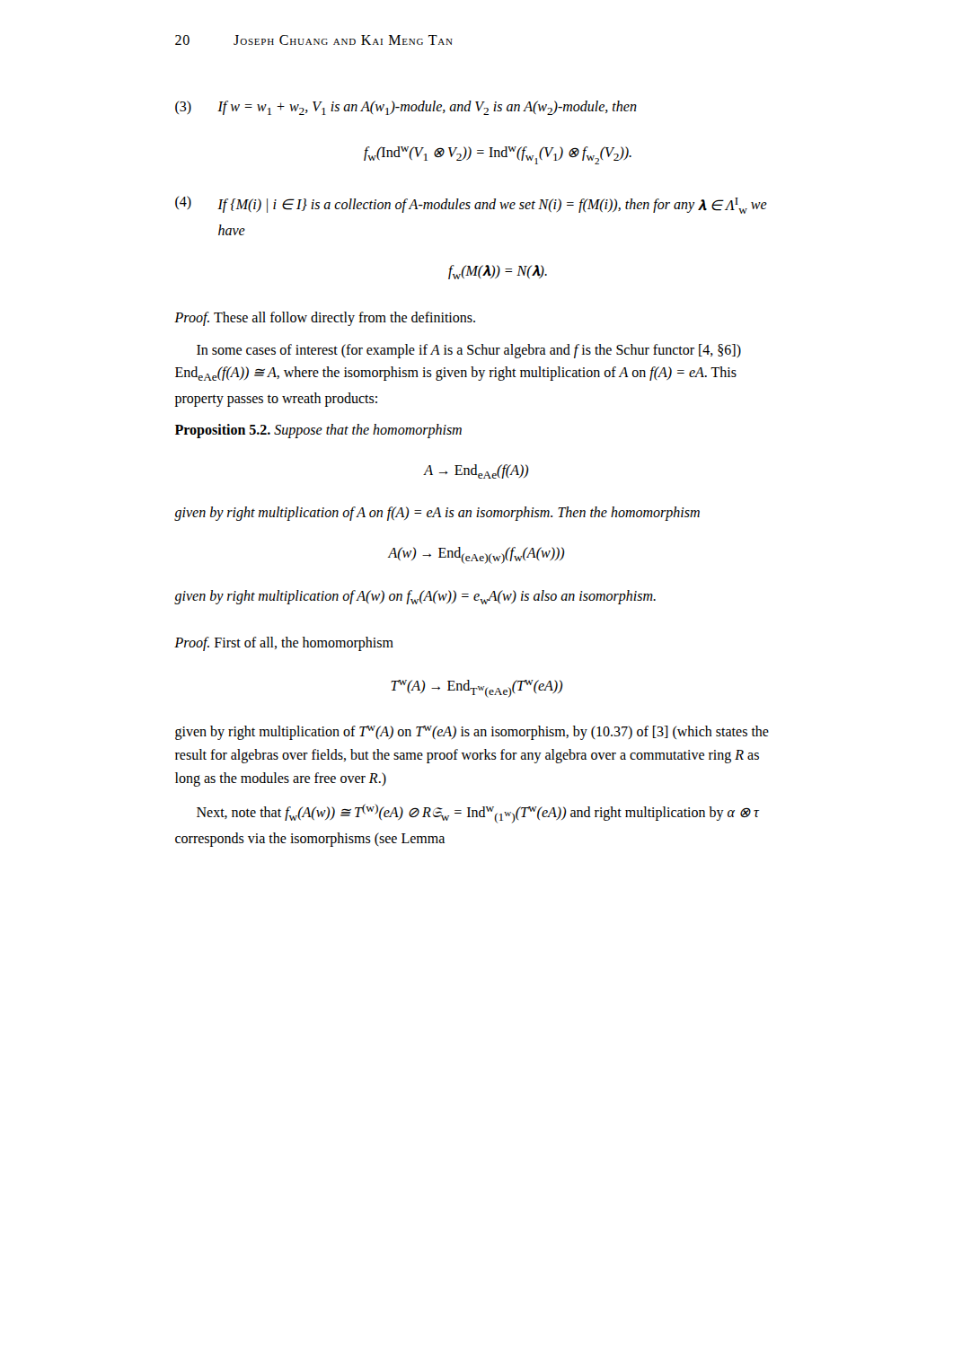20 Joseph Chuang and Kai Meng Tan
(3) If w = w1 + w2, V1 is an A(w1)-module, and V2 is an A(w2)-module, then
fw(Indw(V1 ⊗ V2)) = Indw(fw1(V1) ⊗ fw2(V2)).
(4) If {M(i) | i ∈ I} is a collection of A-modules and we set N(i) = f(M(i)), then for any 𝛌 ∈ ΛIw we have
fw(M(𝛌)) = N(𝛌).
Proof. These all follow directly from the definitions.
In some cases of interest (for example if A is a Schur algebra and f is the Schur functor [4, §6]) EndeAe(f(A)) ≅ A, where the isomorphism is given by right multiplication of A on f(A) = eA. This property passes to wreath products:
Proposition 5.2. Suppose that the homomorphism
A → EndeAe(f(A))
given by right multiplication of A on f(A) = eA is an isomorphism. Then the homomorphism
A(w) → End(eAe)(w)(fw(A(w)))
given by right multiplication of A(w) on fw(A(w)) = ewA(w) is also an isomorphism.
Proof. First of all, the homomorphism
Tw(A) → EndTw(eAe)(Tw(eA))
given by right multiplication of Tw(A) on Tw(eA) is an isomorphism, by (10.37) of [3] (which states the result for algebras over fields, but the same proof works for any algebra over a commutative ring R as long as the modules are free over R.)
Next, note that fw(A(w)) ≅ T(w)(eA) ⊘ R𝔖w = Indw(1w)(Tw(eA)) and right multiplication by α ⊗ τ corresponds via the isomorphisms (see Lemma